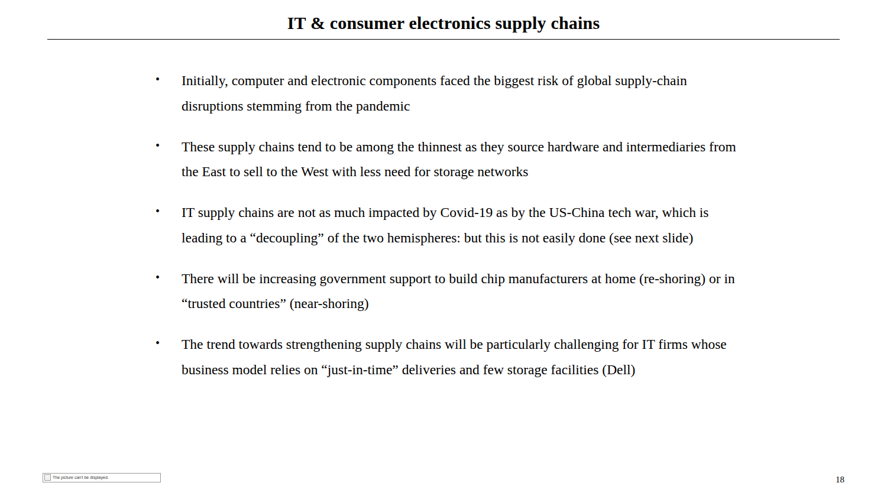IT & consumer electronics supply chains
Initially, computer and electronic components faced the biggest risk of global supply-chain disruptions stemming from the pandemic
These supply chains tend to be among the thinnest as they source hardware and intermediaries from the East to sell to the West with less need for storage networks
IT supply chains are not as much impacted by Covid-19 as by the US-China tech war, which is leading to a “decoupling” of the two hemispheres: but this is not easily done (see next slide)
There will be increasing government support to build chip manufacturers at home (re-shoring) or in “trusted countries” (near-shoring)
The trend towards strengthening supply chains will be particularly challenging for IT firms whose business model relies on “just-in-time” deliveries and few storage facilities (Dell)
The picture can't be displayed.
18